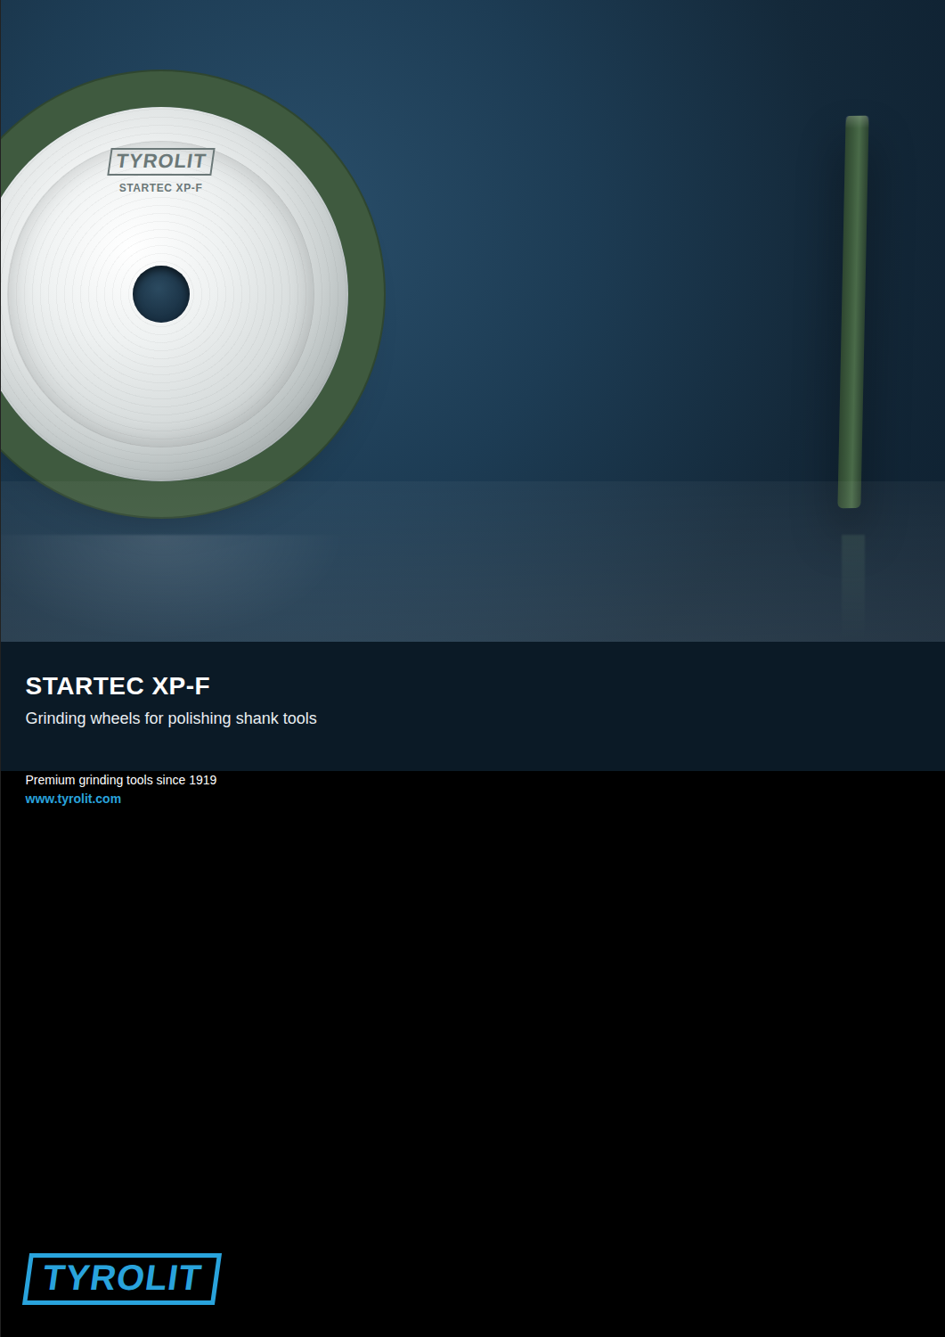TYROLIT
STARTEC XP-F
STARTEC XP-F
Grinding wheels for polishing shank tools
Premium grinding tools since 1919
www.tyrolit.com
TYROLIT